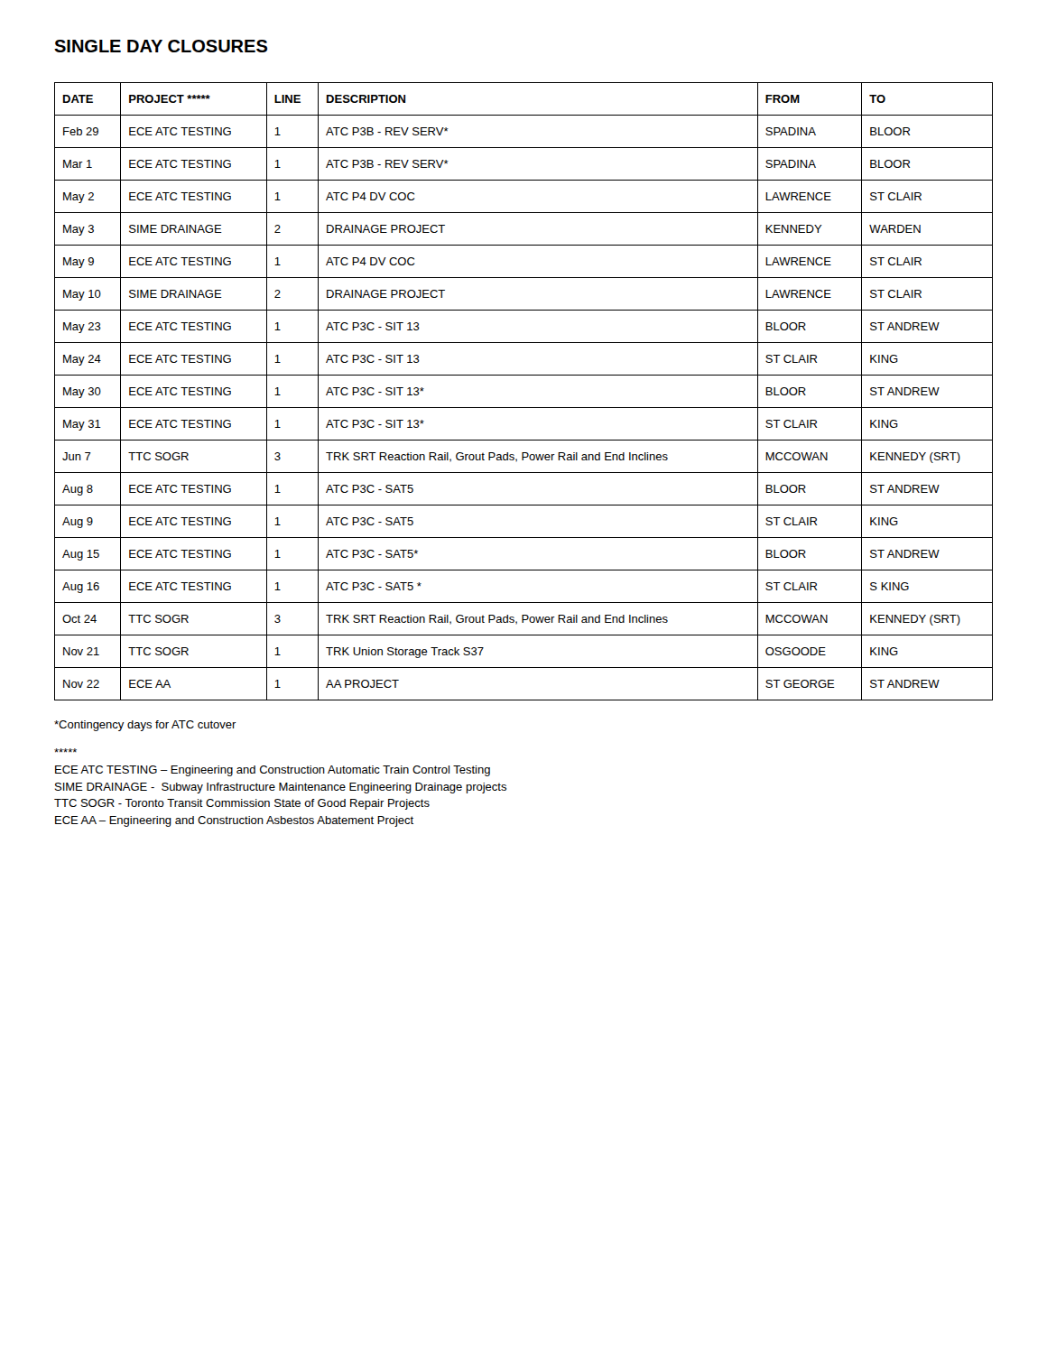SINGLE DAY CLOSURES
| DATE | PROJECT ***** | LINE | DESCRIPTION | FROM | TO |
| --- | --- | --- | --- | --- | --- |
| Feb 29 | ECE ATC TESTING | 1 | ATC P3B - REV SERV* | SPADINA | BLOOR |
| Mar 1 | ECE ATC TESTING | 1 | ATC P3B - REV SERV* | SPADINA | BLOOR |
| May 2 | ECE ATC TESTING | 1 | ATC P4 DV COC | LAWRENCE | ST CLAIR |
| May 3 | SIME DRAINAGE | 2 | DRAINAGE PROJECT | KENNEDY | WARDEN |
| May 9 | ECE ATC TESTING | 1 | ATC P4 DV COC | LAWRENCE | ST CLAIR |
| May 10 | SIME DRAINAGE | 2 | DRAINAGE PROJECT | LAWRENCE | ST CLAIR |
| May 23 | ECE ATC TESTING | 1 | ATC P3C - SIT 13 | BLOOR | ST ANDREW |
| May 24 | ECE ATC TESTING | 1 | ATC P3C - SIT 13 | ST CLAIR | KING |
| May 30 | ECE ATC TESTING | 1 | ATC P3C - SIT 13* | BLOOR | ST ANDREW |
| May 31 | ECE ATC TESTING | 1 | ATC P3C - SIT 13* | ST CLAIR | KING |
| Jun 7 | TTC SOGR | 3 | TRK SRT Reaction Rail, Grout Pads, Power Rail and End Inclines | MCCOWAN | KENNEDY (SRT) |
| Aug 8 | ECE ATC TESTING | 1 | ATC P3C - SAT5 | BLOOR | ST ANDREW |
| Aug 9 | ECE ATC TESTING | 1 | ATC P3C - SAT5 | ST CLAIR | KING |
| Aug 15 | ECE ATC TESTING | 1 | ATC P3C - SAT5* | BLOOR | ST ANDREW |
| Aug 16 | ECE ATC TESTING | 1 | ATC P3C - SAT5 * | ST CLAIR | S KING |
| Oct 24 | TTC SOGR | 3 | TRK SRT Reaction Rail, Grout Pads, Power Rail and End Inclines | MCCOWAN | KENNEDY (SRT) |
| Nov 21 | TTC SOGR | 1 | TRK Union Storage Track S37 | OSGOODE | KING |
| Nov 22 | ECE AA | 1 | AA PROJECT | ST GEORGE | ST ANDREW |
*Contingency days for ATC cutover
*****
ECE ATC TESTING – Engineering and Construction Automatic Train Control Testing
SIME DRAINAGE - Subway Infrastructure Maintenance Engineering Drainage projects
TTC SOGR - Toronto Transit Commission State of Good Repair Projects
ECE AA – Engineering and Construction Asbestos Abatement Project